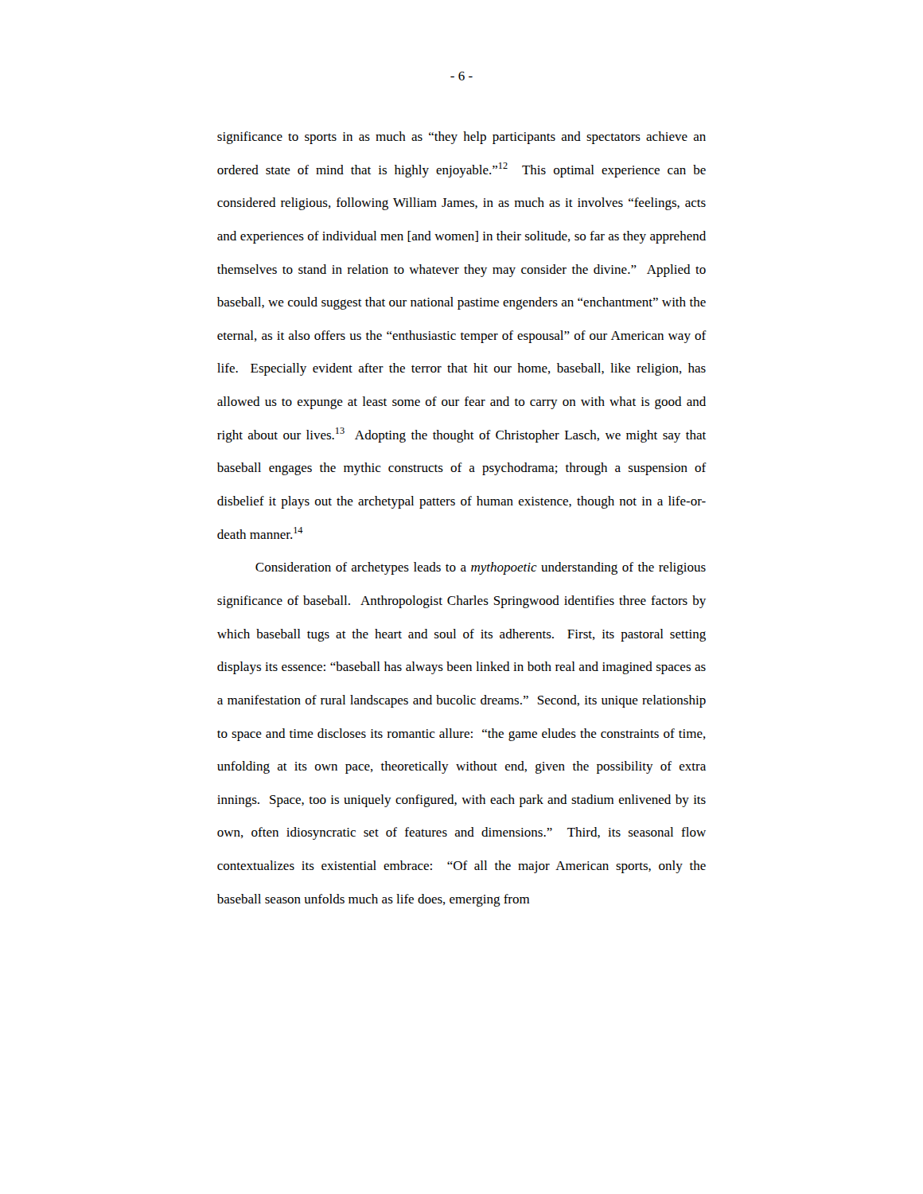- 6 -
significance to sports in as much as “they help participants and spectators achieve an ordered state of mind that is highly enjoyable.”12 This optimal experience can be considered religious, following William James, in as much as it involves “feelings, acts and experiences of individual men [and women] in their solitude, so far as they apprehend themselves to stand in relation to whatever they may consider the divine.” Applied to baseball, we could suggest that our national pastime engenders an “enchantment” with the eternal, as it also offers us the “enthusiastic temper of espousal” of our American way of life. Especially evident after the terror that hit our home, baseball, like religion, has allowed us to expunge at least some of our fear and to carry on with what is good and right about our lives.13 Adopting the thought of Christopher Lasch, we might say that baseball engages the mythic constructs of a psychodrama; through a suspension of disbelief it plays out the archetypal patters of human existence, though not in a life-or-death manner.14
Consideration of archetypes leads to a mythopoetic understanding of the religious significance of baseball. Anthropologist Charles Springwood identifies three factors by which baseball tugs at the heart and soul of its adherents. First, its pastoral setting displays its essence: “baseball has always been linked in both real and imagined spaces as a manifestation of rural landscapes and bucolic dreams.” Second, its unique relationship to space and time discloses its romantic allure: “the game eludes the constraints of time, unfolding at its own pace, theoretically without end, given the possibility of extra innings. Space, too is uniquely configured, with each park and stadium enlivened by its own, often idiosyncratic set of features and dimensions.” Third, its seasonal flow contextualizes its existential embrace: “Of all the major American sports, only the baseball season unfolds much as life does, emerging from